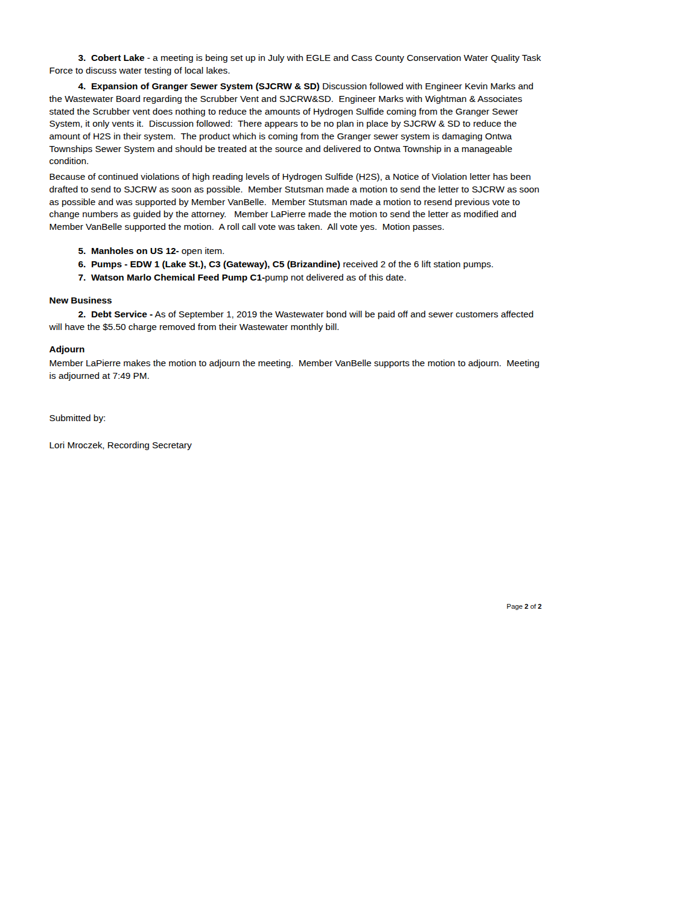3. Cobert Lake - a meeting is being set up in July with EGLE and Cass County Conservation Water Quality Task Force to discuss water testing of local lakes.
4. Expansion of Granger Sewer System (SJCRW & SD) Discussion followed with Engineer Kevin Marks and the Wastewater Board regarding the Scrubber Vent and SJCRW&SD. Engineer Marks with Wightman & Associates stated the Scrubber vent does nothing to reduce the amounts of Hydrogen Sulfide coming from the Granger Sewer System, it only vents it. Discussion followed: There appears to be no plan in place by SJCRW & SD to reduce the amount of H2S in their system. The product which is coming from the Granger sewer system is damaging Ontwa Townships Sewer System and should be treated at the source and delivered to Ontwa Township in a manageable condition.
Because of continued violations of high reading levels of Hydrogen Sulfide (H2S), a Notice of Violation letter has been drafted to send to SJCRW as soon as possible. Member Stutsman made a motion to send the letter to SJCRW as soon as possible and was supported by Member VanBelle. Member Stutsman made a motion to resend previous vote to change numbers as guided by the attorney. Member LaPierre made the motion to send the letter as modified and Member VanBelle supported the motion. A roll call vote was taken. All vote yes. Motion passes.
5. Manholes on US 12- open item.
6. Pumps - EDW 1 (Lake St.), C3 (Gateway), C5 (Brizandine) received 2 of the 6 lift station pumps.
7. Watson Marlo Chemical Feed Pump C1-pump not delivered as of this date.
New Business
2. Debt Service - As of September 1, 2019 the Wastewater bond will be paid off and sewer customers affected will have the $5.50 charge removed from their Wastewater monthly bill.
Adjourn
Member LaPierre makes the motion to adjourn the meeting. Member VanBelle supports the motion to adjourn. Meeting is adjourned at 7:49 PM.
Submitted by:
Lori Mroczek, Recording Secretary
Page 2 of 2